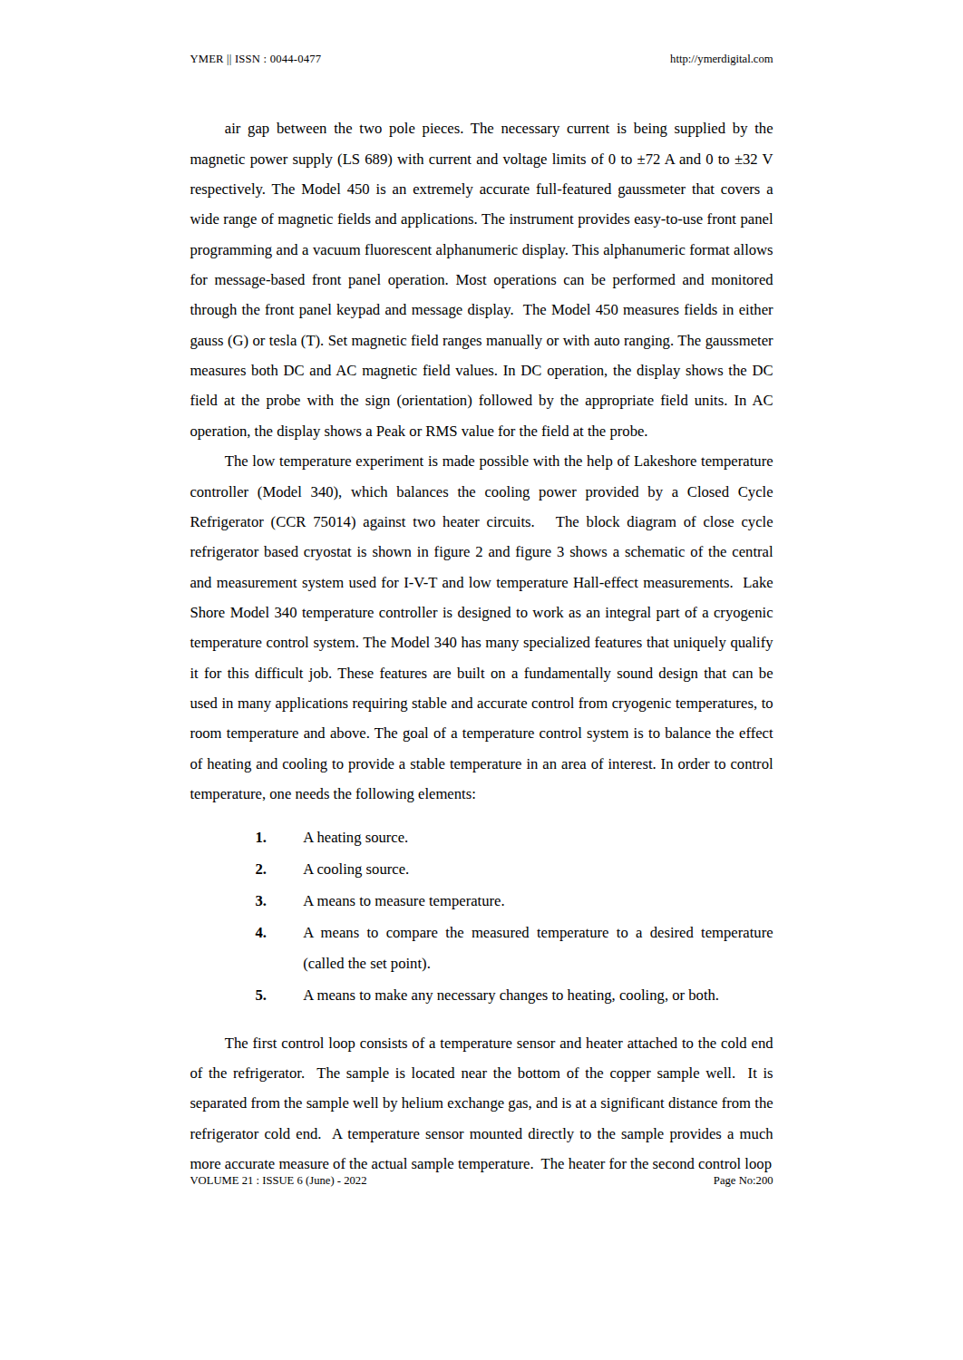YMER || ISSN : 0044-0477
http://ymerdigital.com
air gap between the two pole pieces. The necessary current is being supplied by the magnetic power supply (LS 689) with current and voltage limits of 0 to ±72 A and 0 to ±32 V respectively. The Model 450 is an extremely accurate full-featured gaussmeter that covers a wide range of magnetic fields and applications. The instrument provides easy-to-use front panel programming and a vacuum fluorescent alphanumeric display. This alphanumeric format allows for message-based front panel operation. Most operations can be performed and monitored through the front panel keypad and message display. The Model 450 measures fields in either gauss (G) or tesla (T). Set magnetic field ranges manually or with auto ranging. The gaussmeter measures both DC and AC magnetic field values. In DC operation, the display shows the DC field at the probe with the sign (orientation) followed by the appropriate field units. In AC operation, the display shows a Peak or RMS value for the field at the probe.
The low temperature experiment is made possible with the help of Lakeshore temperature controller (Model 340), which balances the cooling power provided by a Closed Cycle Refrigerator (CCR 75014) against two heater circuits. The block diagram of close cycle refrigerator based cryostat is shown in figure 2 and figure 3 shows a schematic of the central and measurement system used for I-V-T and low temperature Hall-effect measurements. Lake Shore Model 340 temperature controller is designed to work as an integral part of a cryogenic temperature control system. The Model 340 has many specialized features that uniquely qualify it for this difficult job. These features are built on a fundamentally sound design that can be used in many applications requiring stable and accurate control from cryogenic temperatures, to room temperature and above. The goal of a temperature control system is to balance the effect of heating and cooling to provide a stable temperature in an area of interest. In order to control temperature, one needs the following elements:
A heating source.
A cooling source.
A means to measure temperature.
A means to compare the measured temperature to a desired temperature (called the set point).
A means to make any necessary changes to heating, cooling, or both.
The first control loop consists of a temperature sensor and heater attached to the cold end of the refrigerator. The sample is located near the bottom of the copper sample well. It is separated from the sample well by helium exchange gas, and is at a significant distance from the refrigerator cold end. A temperature sensor mounted directly to the sample provides a much more accurate measure of the actual sample temperature. The heater for the second control loop
VOLUME 21 : ISSUE 6 (June) - 2022
Page No:200